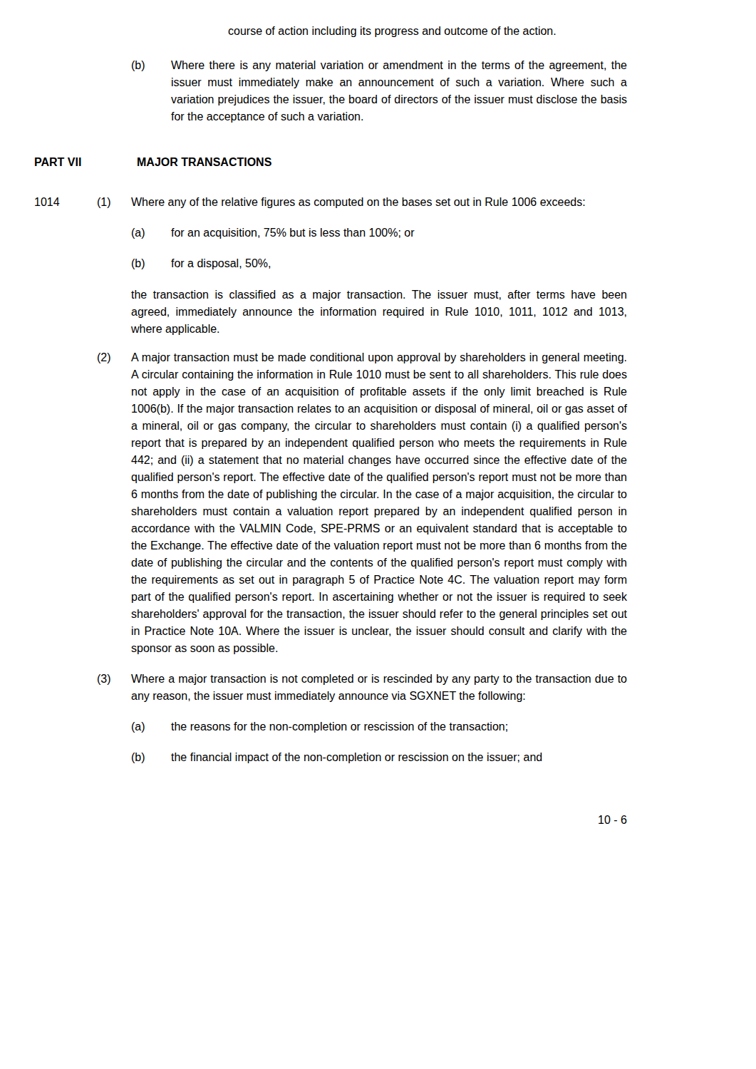course of action including its progress and outcome of the action.
(b)
Where there is any material variation or amendment in the terms of the agreement, the issuer must immediately make an announcement of such a variation. Where such a variation prejudices the issuer, the board of directors of the issuer must disclose the basis for the acceptance of such a variation.
PART VIIMAJOR TRANSACTIONS
1014
(1)
Where any of the relative figures as computed on the bases set out in Rule 1006 exceeds:
(a)
for an acquisition, 75% but is less than 100%; or
(b)
for a disposal, 50%,
the transaction is classified as a major transaction. The issuer must, after terms have been agreed, immediately announce the information required in Rule 1010, 1011, 1012 and 1013, where applicable.
(2)
A major transaction must be made conditional upon approval by shareholders in general meeting. A circular containing the information in Rule 1010 must be sent to all shareholders. This rule does not apply in the case of an acquisition of profitable assets if the only limit breached is Rule 1006(b). If the major transaction relates to an acquisition or disposal of mineral, oil or gas asset of a mineral, oil or gas company, the circular to shareholders must contain (i) a qualified person's report that is prepared by an independent qualified person who meets the requirements in Rule 442; and (ii) a statement that no material changes have occurred since the effective date of the qualified person's report. The effective date of the qualified person's report must not be more than 6 months from the date of publishing the circular. In the case of a major acquisition, the circular to shareholders must contain a valuation report prepared by an independent qualified person in accordance with the VALMIN Code, SPE-PRMS or an equivalent standard that is acceptable to the Exchange. The effective date of the valuation report must not be more than 6 months from the date of publishing the circular and the contents of the qualified person's report must comply with the requirements as set out in paragraph 5 of Practice Note 4C. The valuation report may form part of the qualified person's report. In ascertaining whether or not the issuer is required to seek shareholders' approval for the transaction, the issuer should refer to the general principles set out in Practice Note 10A. Where the issuer is unclear, the issuer should consult and clarify with the sponsor as soon as possible.
(3)
Where a major transaction is not completed or is rescinded by any party to the transaction due to any reason, the issuer must immediately announce via SGXNET the following:
(a)
the reasons for the non-completion or rescission of the transaction;
(b)
the financial impact of the non-completion or rescission on the issuer; and
10 - 6